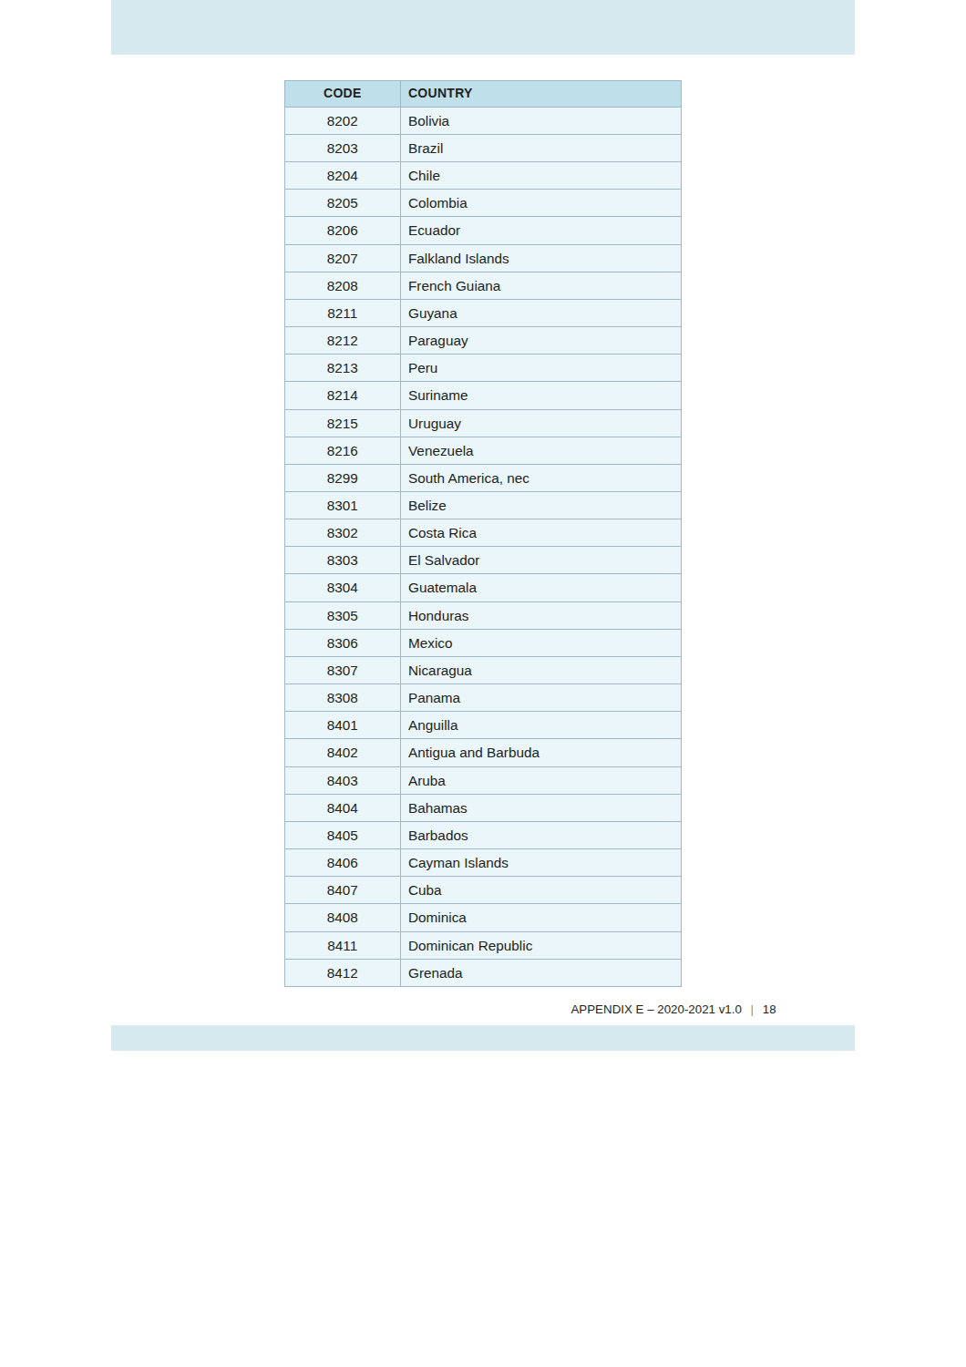| CODE | COUNTRY |
| --- | --- |
| 8202 | Bolivia |
| 8203 | Brazil |
| 8204 | Chile |
| 8205 | Colombia |
| 8206 | Ecuador |
| 8207 | Falkland Islands |
| 8208 | French Guiana |
| 8211 | Guyana |
| 8212 | Paraguay |
| 8213 | Peru |
| 8214 | Suriname |
| 8215 | Uruguay |
| 8216 | Venezuela |
| 8299 | South America, nec |
| 8301 | Belize |
| 8302 | Costa Rica |
| 8303 | El Salvador |
| 8304 | Guatemala |
| 8305 | Honduras |
| 8306 | Mexico |
| 8307 | Nicaragua |
| 8308 | Panama |
| 8401 | Anguilla |
| 8402 | Antigua and Barbuda |
| 8403 | Aruba |
| 8404 | Bahamas |
| 8405 | Barbados |
| 8406 | Cayman Islands |
| 8407 | Cuba |
| 8408 | Dominica |
| 8411 | Dominican Republic |
| 8412 | Grenada |
APPENDIX E – 2020-2021 v1.0 | 18